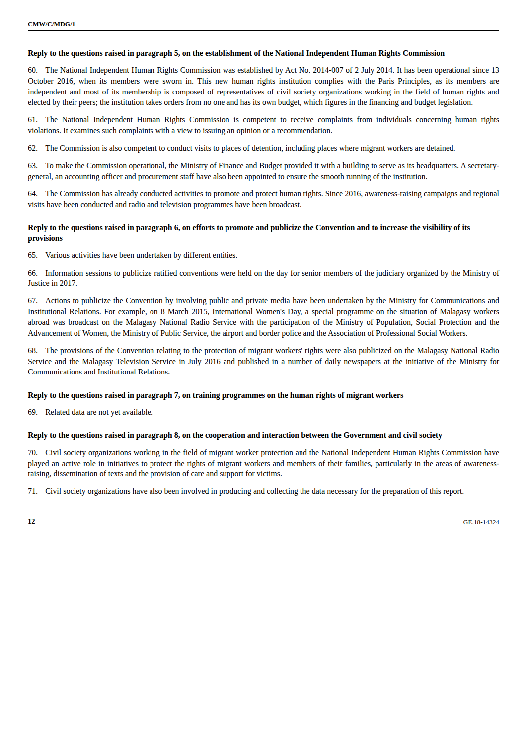CMW/C/MDG/1
Reply to the questions raised in paragraph 5, on the establishment of the National Independent Human Rights Commission
60. The National Independent Human Rights Commission was established by Act No. 2014-007 of 2 July 2014. It has been operational since 13 October 2016, when its members were sworn in. This new human rights institution complies with the Paris Principles, as its members are independent and most of its membership is composed of representatives of civil society organizations working in the field of human rights and elected by their peers; the institution takes orders from no one and has its own budget, which figures in the financing and budget legislation.
61. The National Independent Human Rights Commission is competent to receive complaints from individuals concerning human rights violations. It examines such complaints with a view to issuing an opinion or a recommendation.
62. The Commission is also competent to conduct visits to places of detention, including places where migrant workers are detained.
63. To make the Commission operational, the Ministry of Finance and Budget provided it with a building to serve as its headquarters. A secretary-general, an accounting officer and procurement staff have also been appointed to ensure the smooth running of the institution.
64. The Commission has already conducted activities to promote and protect human rights. Since 2016, awareness-raising campaigns and regional visits have been conducted and radio and television programmes have been broadcast.
Reply to the questions raised in paragraph 6, on efforts to promote and publicize the Convention and to increase the visibility of its provisions
65. Various activities have been undertaken by different entities.
66. Information sessions to publicize ratified conventions were held on the day for senior members of the judiciary organized by the Ministry of Justice in 2017.
67. Actions to publicize the Convention by involving public and private media have been undertaken by the Ministry for Communications and Institutional Relations. For example, on 8 March 2015, International Women's Day, a special programme on the situation of Malagasy workers abroad was broadcast on the Malagasy National Radio Service with the participation of the Ministry of Population, Social Protection and the Advancement of Women, the Ministry of Public Service, the airport and border police and the Association of Professional Social Workers.
68. The provisions of the Convention relating to the protection of migrant workers' rights were also publicized on the Malagasy National Radio Service and the Malagasy Television Service in July 2016 and published in a number of daily newspapers at the initiative of the Ministry for Communications and Institutional Relations.
Reply to the questions raised in paragraph 7, on training programmes on the human rights of migrant workers
69. Related data are not yet available.
Reply to the questions raised in paragraph 8, on the cooperation and interaction between the Government and civil society
70. Civil society organizations working in the field of migrant worker protection and the National Independent Human Rights Commission have played an active role in initiatives to protect the rights of migrant workers and members of their families, particularly in the areas of awareness-raising, dissemination of texts and the provision of care and support for victims.
71. Civil society organizations have also been involved in producing and collecting the data necessary for the preparation of this report.
12 GE.18-14324